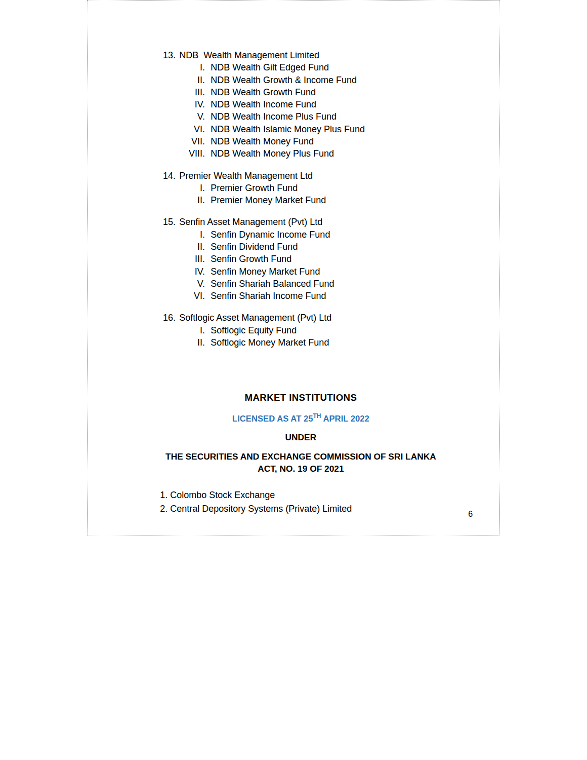NDB Wealth Management Limited
NDB Wealth Gilt Edged Fund
NDB Wealth Growth & Income Fund
NDB Wealth Growth Fund
NDB Wealth Income Fund
NDB Wealth Income Plus Fund
NDB Wealth Islamic Money Plus Fund
NDB Wealth Money Fund
NDB Wealth Money Plus Fund
Premier Wealth Management Ltd
Premier Growth Fund
Premier Money Market Fund
Senfin Asset Management (Pvt) Ltd
Senfin Dynamic Income Fund
Senfin Dividend Fund
Senfin Growth Fund
Senfin Money Market Fund
Senfin Shariah Balanced Fund
Senfin Shariah Income Fund
Softlogic Asset Management (Pvt) Ltd
Softlogic Equity Fund
Softlogic Money Market Fund
MARKET INSTITUTIONS
LICENSED AS AT 25TH APRIL 2022
UNDER
THE SECURITIES AND EXCHANGE COMMISSION OF SRI LANKA ACT, NO. 19 OF 2021
Colombo Stock Exchange
Central Depository Systems (Private) Limited
6